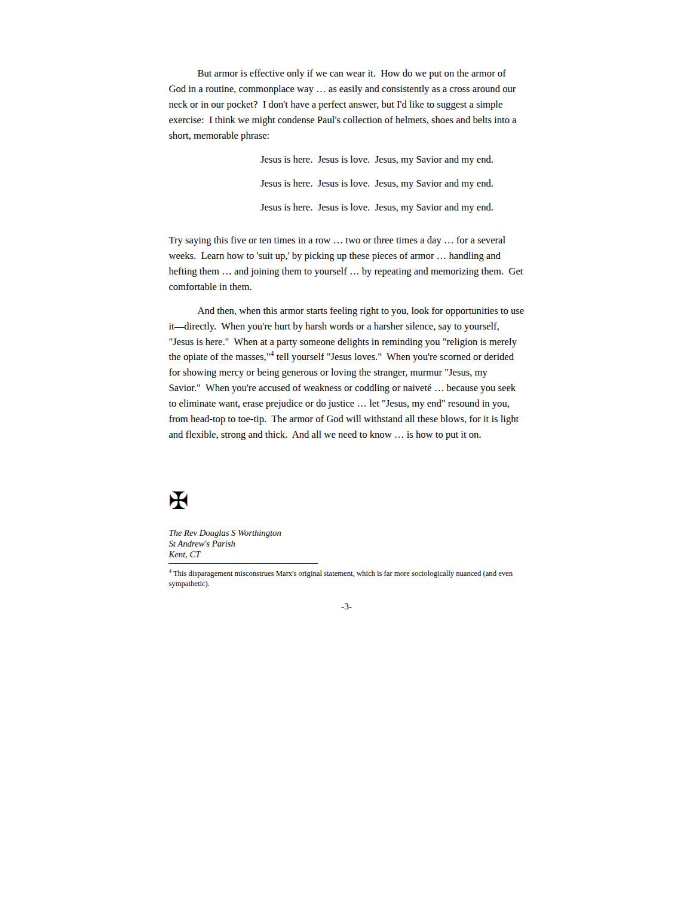But armor is effective only if we can wear it. How do we put on the armor of God in a routine, commonplace way … as easily and consistently as a cross around our neck or in our pocket? I don't have a perfect answer, but I'd like to suggest a simple exercise: I think we might condense Paul's collection of helmets, shoes and belts into a short, memorable phrase:
Jesus is here. Jesus is love. Jesus, my Savior and my end.
Jesus is here. Jesus is love. Jesus, my Savior and my end.
Jesus is here. Jesus is love. Jesus, my Savior and my end.
Try saying this five or ten times in a row … two or three times a day … for a several weeks. Learn how to 'suit up,' by picking up these pieces of armor … handling and hefting them … and joining them to yourself … by repeating and memorizing them. Get comfortable in them.
And then, when this armor starts feeling right to you, look for opportunities to use it—directly. When you're hurt by harsh words or a harsher silence, say to yourself, "Jesus is here." When at a party someone delights in reminding you "religion is merely the opiate of the masses,"4 tell yourself "Jesus loves." When you're scorned or derided for showing mercy or being generous or loving the stranger, murmur "Jesus, my Savior." When you're accused of weakness or coddling or naiveté … because you seek to eliminate want, erase prejudice or do justice … let "Jesus, my end" resound in you, from head-top to toe-tip. The armor of God will withstand all these blows, for it is light and flexible, strong and thick. And all we need to know … is how to put it on.
✠
The Rev Douglas S Worthington
St Andrew's Parish
Kent, CT
4 This disparagement misconstrues Marx's original statement, which is far more sociologically nuanced (and even sympathetic).
-3-